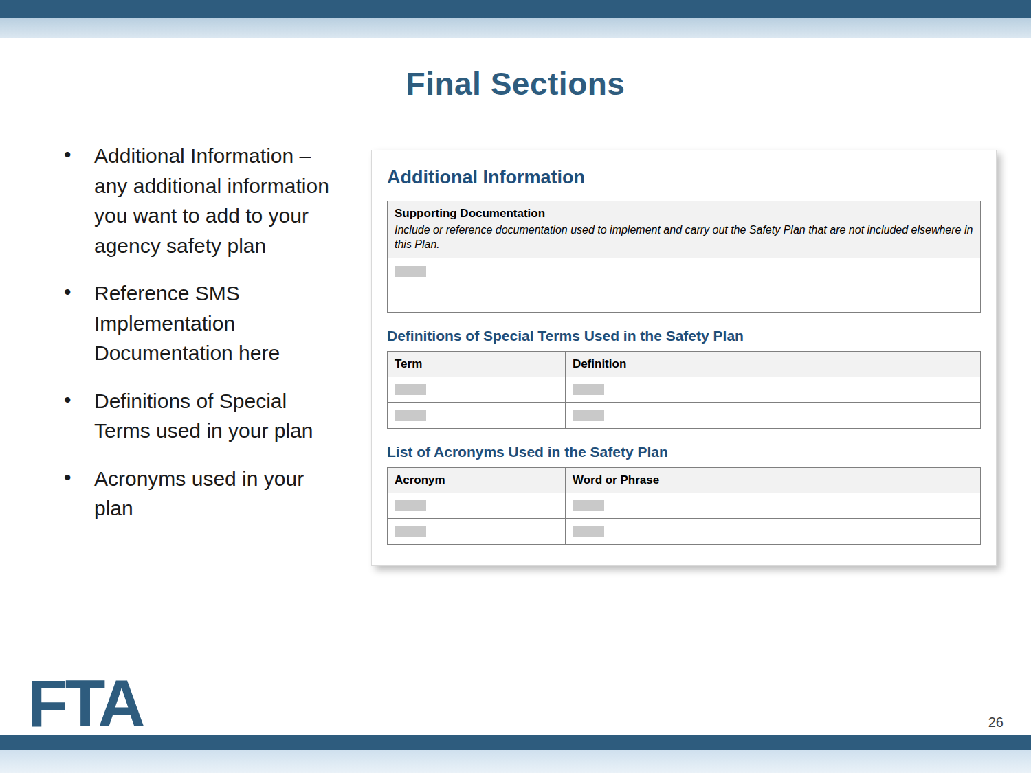Final Sections
Additional Information – any additional information you want to add to your agency safety plan
Reference SMS Implementation Documentation here
Definitions of Special Terms used in your plan
Acronyms used in your plan
Additional Information
Supporting Documentation Include or reference documentation used to implement and carry out the Safety Plan that are not included elsewhere in this Plan.
Definitions of Special Terms Used in the Safety Plan
| Term | Definition |
| --- | --- |
List of Acronyms Used in the Safety Plan
| Acronym | Word or Phrase |
| --- | --- |
FTA
F E D E R A L T R A N S I T A D M I N I S T R A T I O N
26